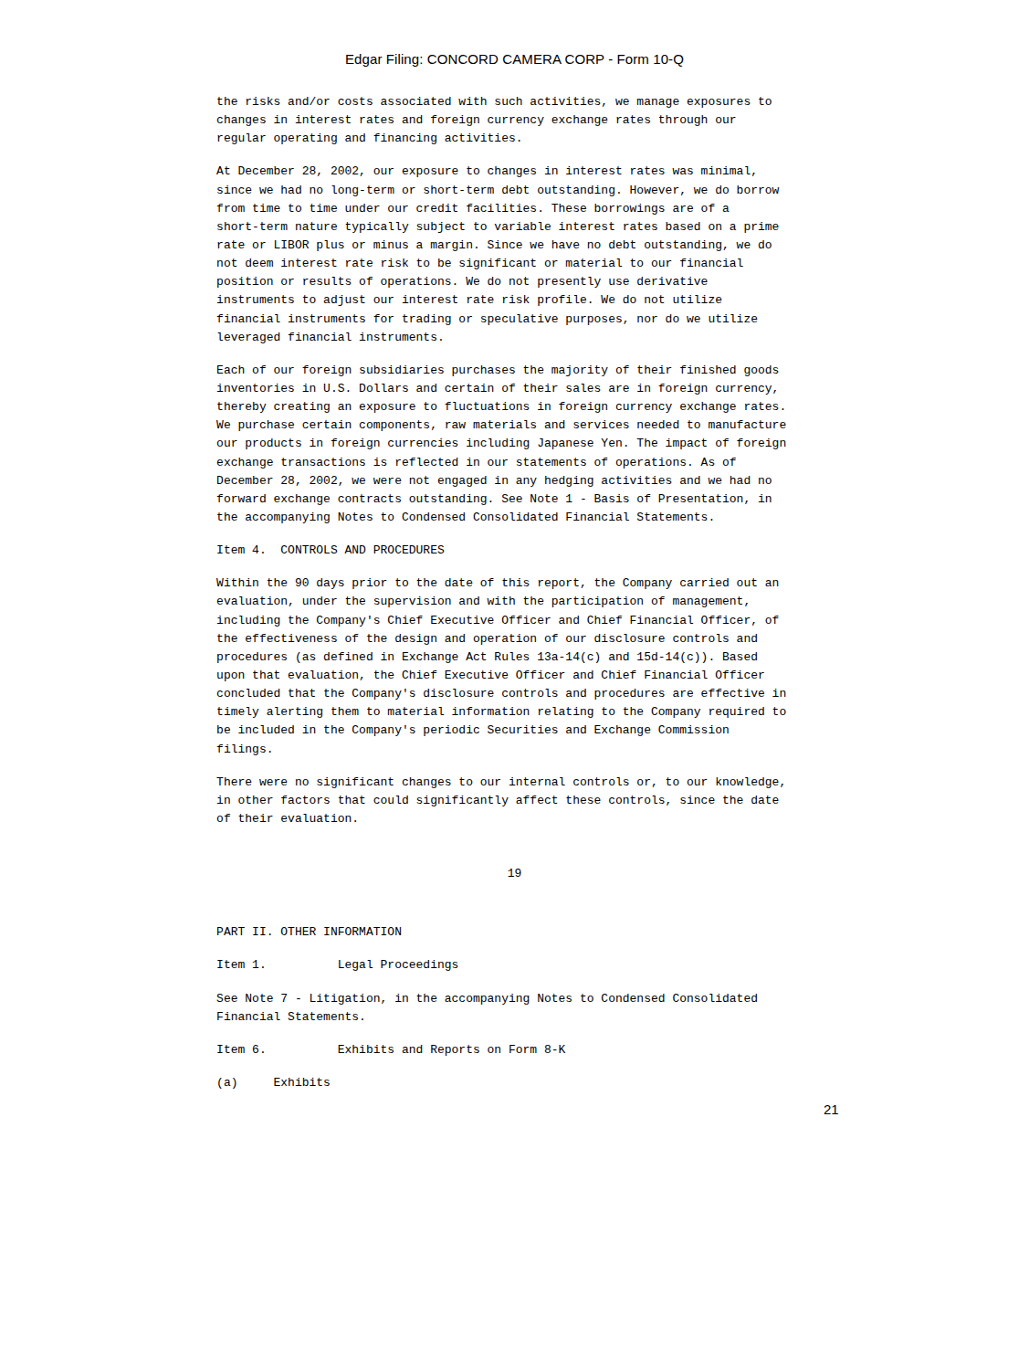Edgar Filing: CONCORD CAMERA CORP - Form 10-Q
the risks and/or costs associated with such activities, we manage exposures to changes in interest rates and foreign currency exchange rates through our regular operating and financing activities.
At December 28, 2002, our exposure to changes in interest rates was minimal, since we had no long-term or short-term debt outstanding. However, we do borrow from time to time under our credit facilities. These borrowings are of a short-term nature typically subject to variable interest rates based on a prime rate or LIBOR plus or minus a margin. Since we have no debt outstanding, we do not deem interest rate risk to be significant or material to our financial position or results of operations. We do not presently use derivative instruments to adjust our interest rate risk profile. We do not utilize financial instruments for trading or speculative purposes, nor do we utilize leveraged financial instruments.
Each of our foreign subsidiaries purchases the majority of their finished goods inventories in U.S. Dollars and certain of their sales are in foreign currency, thereby creating an exposure to fluctuations in foreign currency exchange rates. We purchase certain components, raw materials and services needed to manufacture our products in foreign currencies including Japanese Yen. The impact of foreign exchange transactions is reflected in our statements of operations. As of December 28, 2002, we were not engaged in any hedging activities and we had no forward exchange contracts outstanding. See Note 1 - Basis of Presentation, in the accompanying Notes to Condensed Consolidated Financial Statements.
Item 4. CONTROLS AND PROCEDURES
Within the 90 days prior to the date of this report, the Company carried out an evaluation, under the supervision and with the participation of management, including the Company's Chief Executive Officer and Chief Financial Officer, of the effectiveness of the design and operation of our disclosure controls and procedures (as defined in Exchange Act Rules 13a-14(c) and 15d-14(c)). Based upon that evaluation, the Chief Executive Officer and Chief Financial Officer concluded that the Company's disclosure controls and procedures are effective in timely alerting them to material information relating to the Company required to be included in the Company's periodic Securities and Exchange Commission filings.
There were no significant changes to our internal controls or, to our knowledge, in other factors that could significantly affect these controls, since the date of their evaluation.
19
PART II. OTHER INFORMATION
Item 1. Legal Proceedings
See Note 7 - Litigation, in the accompanying Notes to Condensed Consolidated Financial Statements.
Item 6. Exhibits and Reports on Form 8-K
(a) Exhibits
21